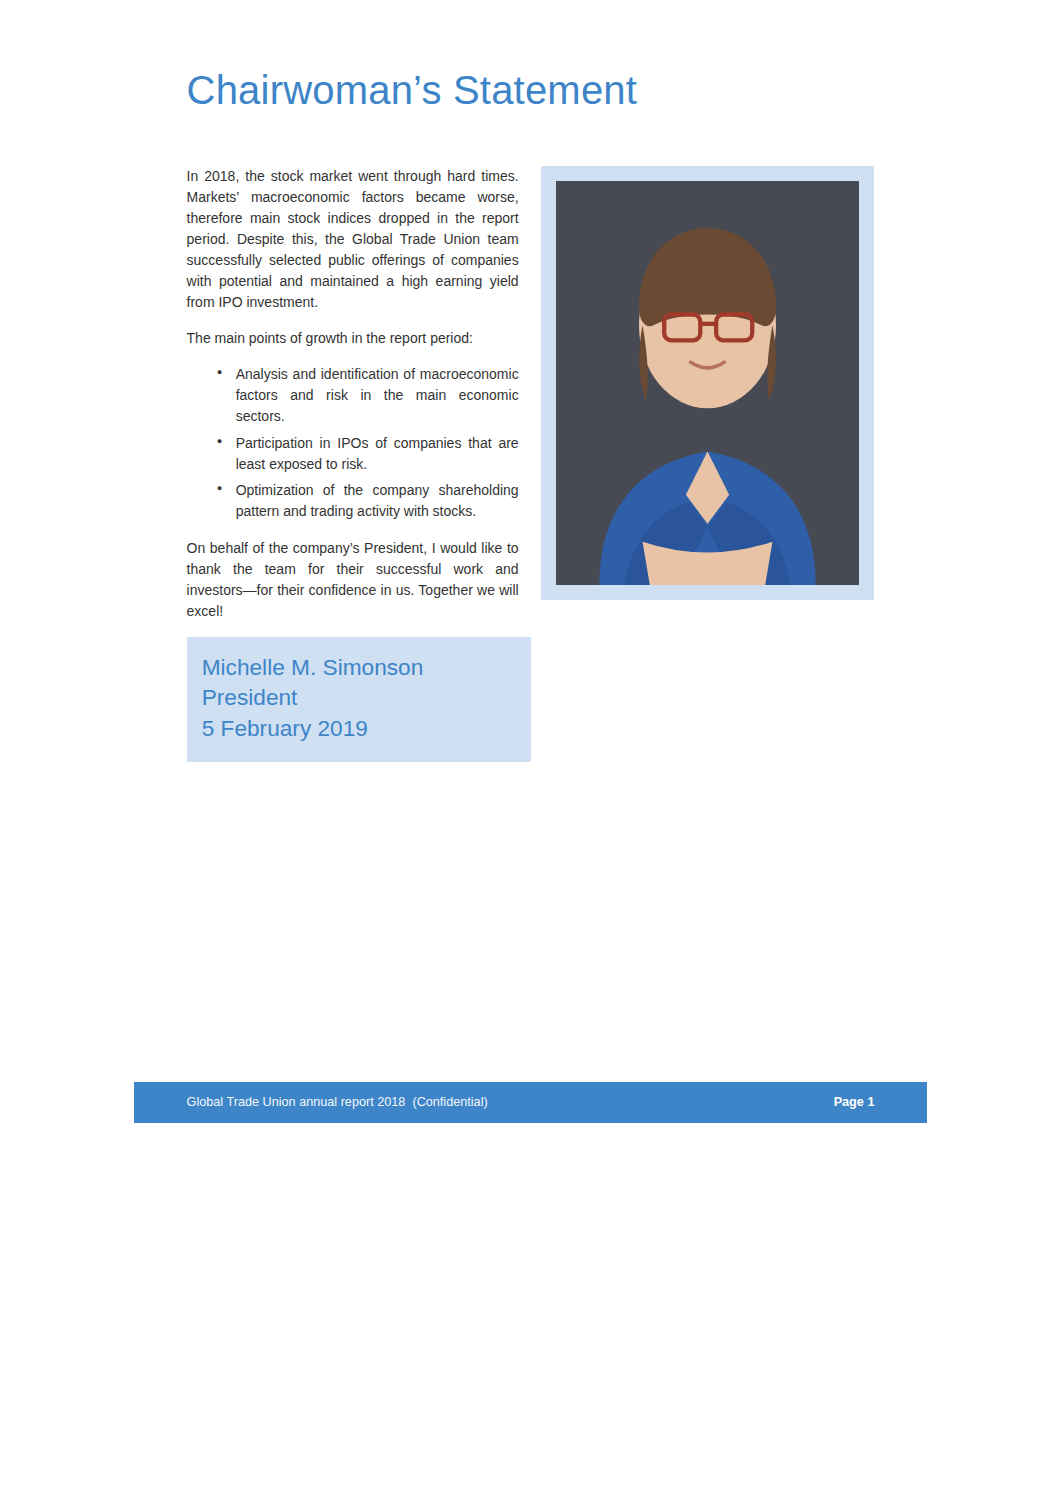Chairwoman’s Statement
In 2018, the stock market went through hard times. Markets’ macroeconomic factors became worse, therefore main stock indices dropped in the report period. Despite this, the Global Trade Union team successfully selected public offerings of companies with potential and maintained a high earning yield from IPO investment.
The main points of growth in the report period:
Analysis and identification of macroeconomic factors and risk in the main economic sectors.
Participation in IPOs of companies that are least exposed to risk.
Optimization of the company shareholding pattern and trading activity with stocks.
On behalf of the company’s President, I would like to thank the team for their successful work and investors—for their confidence in us. Together we will excel!
Michelle M. Simonson
President
5 February 2019
Global Trade Union annual report 2018 (Confidential) Page 1